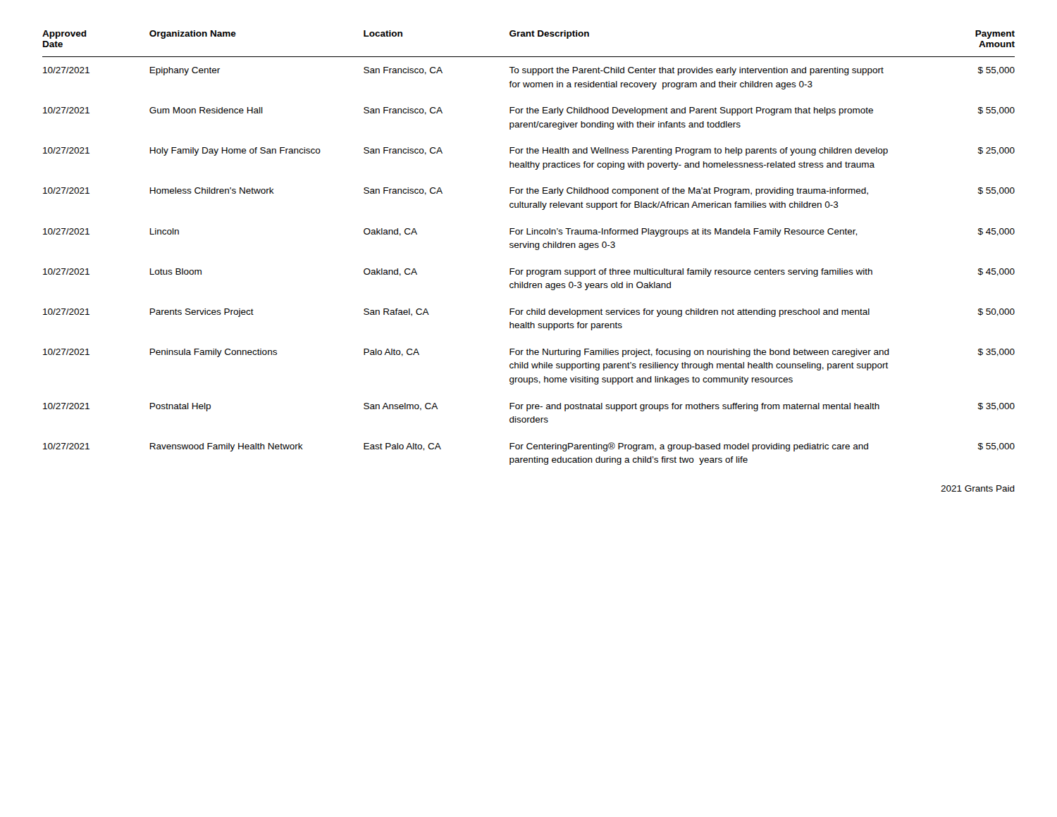| Approved Date | Organization Name | Location | Grant Description | Payment Amount |
| --- | --- | --- | --- | --- |
| 10/27/2021 | Epiphany Center | San Francisco, CA | To support the Parent-Child Center that provides early intervention and parenting support for women in a residential recovery program and their children ages 0-3 | $ 55,000 |
| 10/27/2021 | Gum Moon Residence Hall | San Francisco, CA | For the Early Childhood Development and Parent Support Program that helps promote parent/caregiver bonding with their infants and toddlers | $ 55,000 |
| 10/27/2021 | Holy Family Day Home of San Francisco | San Francisco, CA | For the Health and Wellness Parenting Program to help parents of young children develop healthy practices for coping with poverty- and homelessness-related stress and trauma | $ 25,000 |
| 10/27/2021 | Homeless Children's Network | San Francisco, CA | For the Early Childhood component of the Ma'at Program, providing trauma-informed, culturally relevant support for Black/African American families with children 0-3 | $ 55,000 |
| 10/27/2021 | Lincoln | Oakland, CA | For Lincoln’s Trauma-Informed Playgroups at its Mandela Family Resource Center, serving children ages 0-3 | $ 45,000 |
| 10/27/2021 | Lotus Bloom | Oakland, CA | For program support of three multicultural family resource centers serving families with children ages 0-3 years old in Oakland | $ 45,000 |
| 10/27/2021 | Parents Services Project | San Rafael, CA | For child development services for young children not attending preschool and mental health supports for parents | $ 50,000 |
| 10/27/2021 | Peninsula Family Connections | Palo Alto, CA | For the Nurturing Families project, focusing on nourishing the bond between caregiver and child while supporting parent’s resiliency through mental health counseling, parent support groups, home visiting support and linkages to community resources | $ 35,000 |
| 10/27/2021 | Postnatal Help | San Anselmo, CA | For pre- and postnatal support groups for mothers suffering from maternal mental health disorders | $ 35,000 |
| 10/27/2021 | Ravenswood Family Health Network | East Palo Alto, CA | For CenteringParenting® Program, a group-based model providing pediatric care and parenting education during a child’s first two years of life | $ 55,000 |
2021 Grants Paid